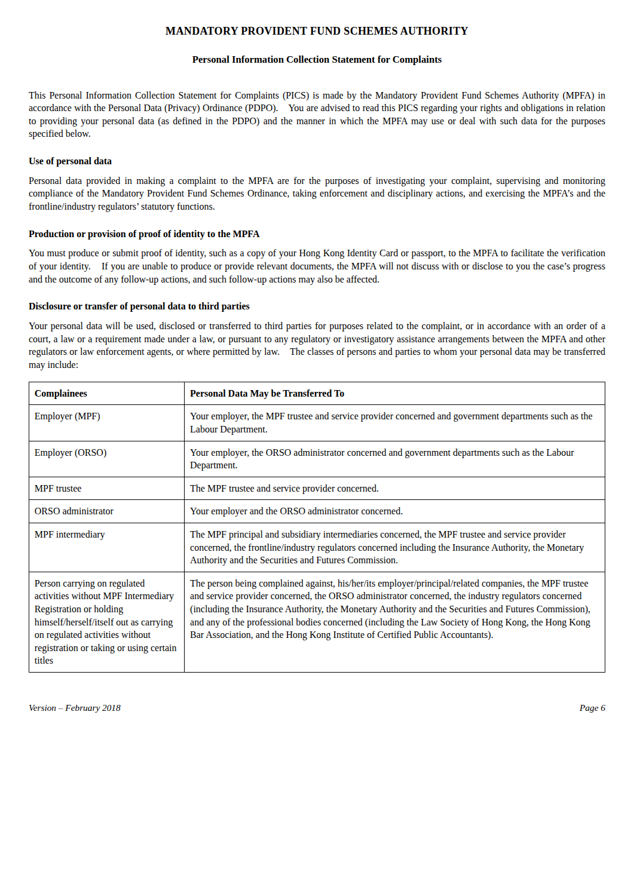MANDATORY PROVIDENT FUND SCHEMES AUTHORITY
Personal Information Collection Statement for Complaints
This Personal Information Collection Statement for Complaints (PICS) is made by the Mandatory Provident Fund Schemes Authority (MPFA) in accordance with the Personal Data (Privacy) Ordinance (PDPO). You are advised to read this PICS regarding your rights and obligations in relation to providing your personal data (as defined in the PDPO) and the manner in which the MPFA may use or deal with such data for the purposes specified below.
Use of personal data
Personal data provided in making a complaint to the MPFA are for the purposes of investigating your complaint, supervising and monitoring compliance of the Mandatory Provident Fund Schemes Ordinance, taking enforcement and disciplinary actions, and exercising the MPFA’s and the frontline/industry regulators’ statutory functions.
Production or provision of proof of identity to the MPFA
You must produce or submit proof of identity, such as a copy of your Hong Kong Identity Card or passport, to the MPFA to facilitate the verification of your identity. If you are unable to produce or provide relevant documents, the MPFA will not discuss with or disclose to you the case’s progress and the outcome of any follow-up actions, and such follow-up actions may also be affected.
Disclosure or transfer of personal data to third parties
Your personal data will be used, disclosed or transferred to third parties for purposes related to the complaint, or in accordance with an order of a court, a law or a requirement made under a law, or pursuant to any regulatory or investigatory assistance arrangements between the MPFA and other regulators or law enforcement agents, or where permitted by law. The classes of persons and parties to whom your personal data may be transferred may include:
| Complainees | Personal Data May be Transferred To |
| --- | --- |
| Employer (MPF) | Your employer, the MPF trustee and service provider concerned and government departments such as the Labour Department. |
| Employer (ORSO) | Your employer, the ORSO administrator concerned and government departments such as the Labour Department. |
| MPF trustee | The MPF trustee and service provider concerned. |
| ORSO administrator | Your employer and the ORSO administrator concerned. |
| MPF intermediary | The MPF principal and subsidiary intermediaries concerned, the MPF trustee and service provider concerned, the frontline/industry regulators concerned including the Insurance Authority, the Monetary Authority and the Securities and Futures Commission. |
| Person carrying on regulated activities without MPF Intermediary Registration or holding himself/herself/itself out as carrying on regulated activities without registration or taking or using certain titles | The person being complained against, his/her/its employer/principal/related companies, the MPF trustee and service provider concerned, the ORSO administrator concerned, the industry regulators concerned (including the Insurance Authority, the Monetary Authority and the Securities and Futures Commission), and any of the professional bodies concerned (including the Law Society of Hong Kong, the Hong Kong Bar Association, and the Hong Kong Institute of Certified Public Accountants). |
Version – February 2018 Page 6